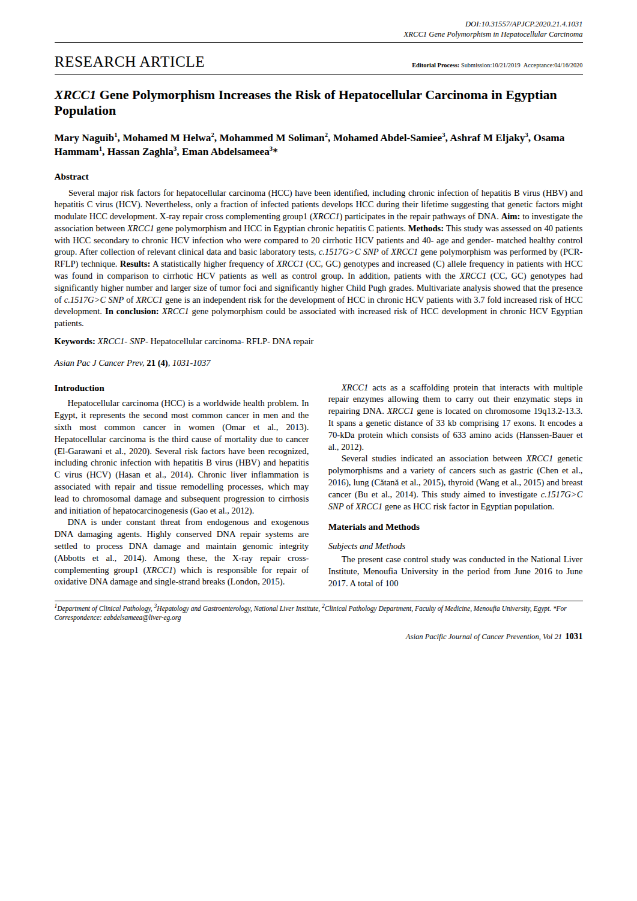DOI:10.31557/APJCP.2020.21.4.1031
XRCC1 Gene Polymorphism in Hepatocellular Carcinoma
RESEARCH ARTICLE
Editorial Process: Submission:10/21/2019 Acceptance:04/16/2020
XRCC1 Gene Polymorphism Increases the Risk of Hepatocellular Carcinoma in Egyptian Population
Mary Naguib1, Mohamed M Helwa2, Mohammed M Soliman2, Mohamed Abdel-Samiee3, Ashraf M Eljaky3, Osama Hammam1, Hassan Zaghla3, Eman Abdelsameea3*
Abstract
Several major risk factors for hepatocellular carcinoma (HCC) have been identified, including chronic infection of hepatitis B virus (HBV) and hepatitis C virus (HCV). Nevertheless, only a fraction of infected patients develops HCC during their lifetime suggesting that genetic factors might modulate HCC development. X-ray repair cross complementing group1 (XRCC1) participates in the repair pathways of DNA. Aim: to investigate the association between XRCC1 gene polymorphism and HCC in Egyptian chronic hepatitis C patients. Methods: This study was assessed on 40 patients with HCC secondary to chronic HCV infection who were compared to 20 cirrhotic HCV patients and 40- age and gender- matched healthy control group. After collection of relevant clinical data and basic laboratory tests, c.1517G>C SNP of XRCC1 gene polymorphism was performed by (PCR-RFLP) technique. Results: A statistically higher frequency of XRCC1 (CC, GC) genotypes and increased (C) allele frequency in patients with HCC was found in comparison to cirrhotic HCV patients as well as control group. In addition, patients with the XRCC1 (CC, GC) genotypes had significantly higher number and larger size of tumor foci and significantly higher Child Pugh grades. Multivariate analysis showed that the presence of c.1517G>C SNP of XRCC1 gene is an independent risk for the development of HCC in chronic HCV patients with 3.7 fold increased risk of HCC development. In conclusion: XRCC1 gene polymorphism could be associated with increased risk of HCC development in chronic HCV Egyptian patients.
Keywords: XRCC1- SNP- Hepatocellular carcinoma- RFLP- DNA repair
Asian Pac J Cancer Prev, 21 (4), 1031-1037
Introduction
Hepatocellular carcinoma (HCC) is a worldwide health problem. In Egypt, it represents the second most common cancer in men and the sixth most common cancer in women (Omar et al., 2013). Hepatocellular carcinoma is the third cause of mortality due to cancer (El-Garawani et al., 2020). Several risk factors have been recognized, including chronic infection with hepatitis B virus (HBV) and hepatitis C virus (HCV) (Hasan et al., 2014). Chronic liver inflammation is associated with repair and tissue remodelling processes, which may lead to chromosomal damage and subsequent progression to cirrhosis and initiation of hepatocarcinogenesis (Gao et al., 2012).
DNA is under constant threat from endogenous and exogenous DNA damaging agents. Highly conserved DNA repair systems are settled to process DNA damage and maintain genomic integrity (Abbotts et al., 2014). Among these, the X-ray repair cross-complementing group1 (XRCC1) which is responsible for repair of oxidative DNA damage and single-strand breaks (London, 2015).
XRCC1 acts as a scaffolding protein that interacts with multiple repair enzymes allowing them to carry out their enzymatic steps in repairing DNA. XRCC1 gene is located on chromosome 19q13.2-13.3. It spans a genetic distance of 33 kb comprising 17 exons. It encodes a 70-kDa protein which consists of 633 amino acids (Hanssen-Bauer et al., 2012).
Several studies indicated an association between XRCC1 genetic polymorphisms and a variety of cancers such as gastric (Chen et al., 2016), lung (Cătană et al., 2015), thyroid (Wang et al., 2015) and breast cancer (Bu et al., 2014). This study aimed to investigate c.1517G>C SNP of XRCC1 gene as HCC risk factor in Egyptian population.
Materials and Methods
Subjects and Methods
The present case control study was conducted in the National Liver Institute, Menoufia University in the period from June 2016 to June 2017. A total of 100
1Department of Clinical Pathology, 3Hepatology and Gastroenterology, National Liver Institute, 2Clinical Pathology Department, Faculty of Medicine, Menoufia University, Egypt. *For Correspondence: eabdelsameea@liver-eg.org
Asian Pacific Journal of Cancer Prevention, Vol 211031